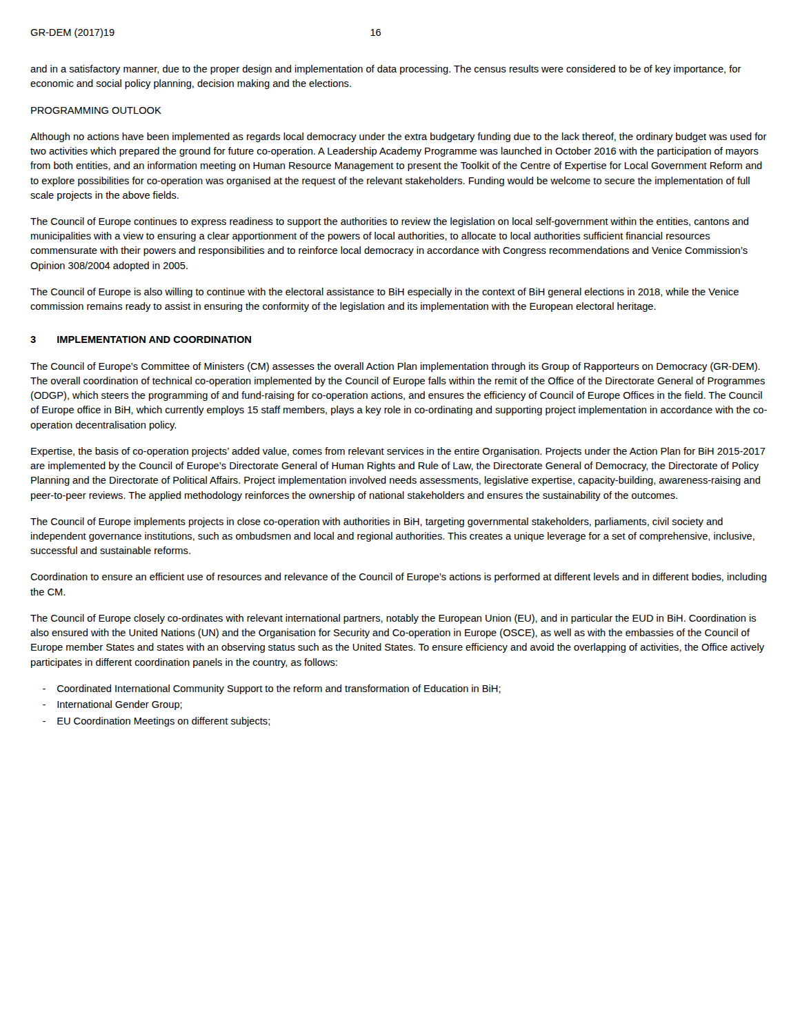GR-DEM (2017)19
16
and in a satisfactory manner, due to the proper design and implementation of data processing. The census results were considered to be of key importance, for economic and social policy planning, decision making and the elections.
PROGRAMMING OUTLOOK
Although no actions have been implemented as regards local democracy under the extra budgetary funding due to the lack thereof, the ordinary budget was used for two activities which prepared the ground for future co-operation. A Leadership Academy Programme was launched in October 2016 with the participation of mayors from both entities, and an information meeting on Human Resource Management to present the Toolkit of the Centre of Expertise for Local Government Reform and to explore possibilities for co-operation was organised at the request of the relevant stakeholders. Funding would be welcome to secure the implementation of full scale projects in the above fields.
The Council of Europe continues to express readiness to support the authorities to review the legislation on local self-government within the entities, cantons and municipalities with a view to ensuring a clear apportionment of the powers of local authorities, to allocate to local authorities sufficient financial resources commensurate with their powers and responsibilities and to reinforce local democracy in accordance with Congress recommendations and Venice Commission’s Opinion 308/2004 adopted in 2005.
The Council of Europe is also willing to continue with the electoral assistance to BiH especially in the context of BiH general elections in 2018, while the Venice commission remains ready to assist in ensuring the conformity of the legislation and its implementation with the European electoral heritage.
3 IMPLEMENTATION AND COORDINATION
The Council of Europe’s Committee of Ministers (CM) assesses the overall Action Plan implementation through its Group of Rapporteurs on Democracy (GR-DEM). The overall coordination of technical co-operation implemented by the Council of Europe falls within the remit of the Office of the Directorate General of Programmes (ODGP), which steers the programming of and fund-raising for co-operation actions, and ensures the efficiency of Council of Europe Offices in the field. The Council of Europe office in BiH, which currently employs 15 staff members, plays a key role in co-ordinating and supporting project implementation in accordance with the co-operation decentralisation policy.
Expertise, the basis of co-operation projects’ added value, comes from relevant services in the entire Organisation. Projects under the Action Plan for BiH 2015-2017 are implemented by the Council of Europe’s Directorate General of Human Rights and Rule of Law, the Directorate General of Democracy, the Directorate of Policy Planning and the Directorate of Political Affairs. Project implementation involved needs assessments, legislative expertise, capacity-building, awareness-raising and peer-to-peer reviews. The applied methodology reinforces the ownership of national stakeholders and ensures the sustainability of the outcomes.
The Council of Europe implements projects in close co-operation with authorities in BiH, targeting governmental stakeholders, parliaments, civil society and independent governance institutions, such as ombudsmen and local and regional authorities. This creates a unique leverage for a set of comprehensive, inclusive, successful and sustainable reforms.
Coordination to ensure an efficient use of resources and relevance of the Council of Europe’s actions is performed at different levels and in different bodies, including the CM.
The Council of Europe closely co-ordinates with relevant international partners, notably the European Union (EU), and in particular the EUD in BiH. Coordination is also ensured with the United Nations (UN) and the Organisation for Security and Co-operation in Europe (OSCE), as well as with the embassies of the Council of Europe member States and states with an observing status such as the United States. To ensure efficiency and avoid the overlapping of activities, the Office actively participates in different coordination panels in the country, as follows:
Coordinated International Community Support to the reform and transformation of Education in BiH;
International Gender Group;
EU Coordination Meetings on different subjects;